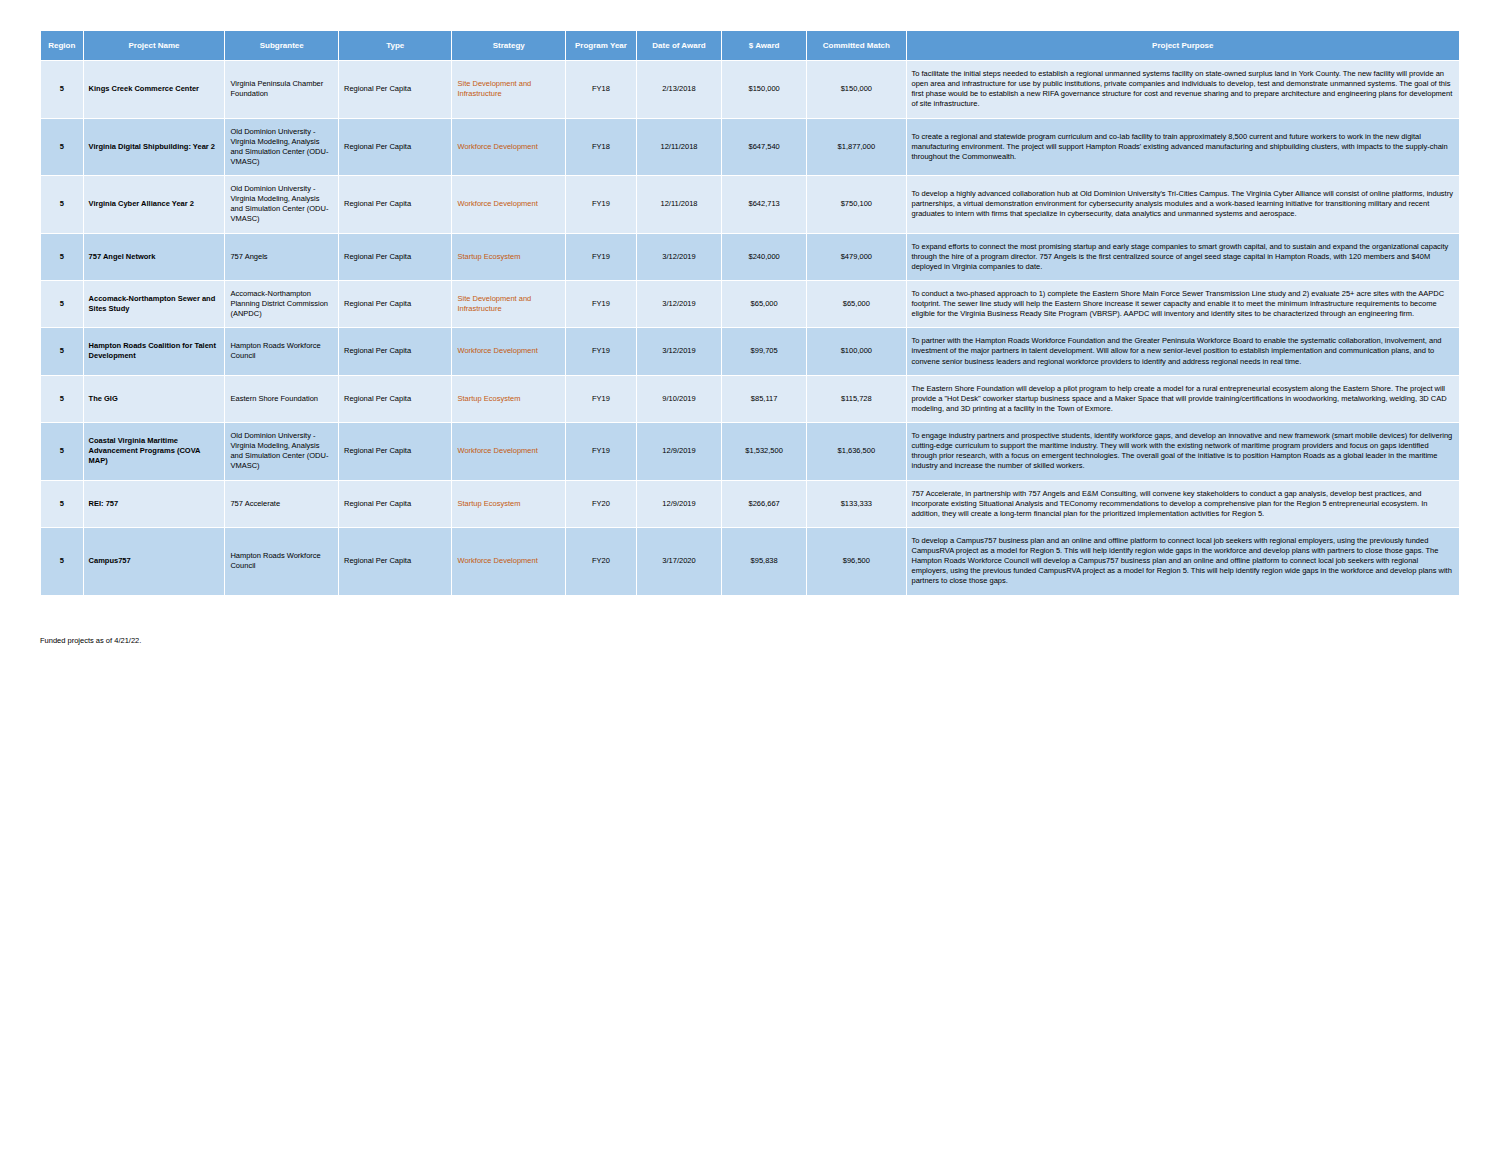| Region | Project Name | Subgrantee | Type | Strategy | Program Year | Date of Award | $ Award | Committed Match | Project Purpose |
| --- | --- | --- | --- | --- | --- | --- | --- | --- | --- |
| 5 | Kings Creek Commerce Center | Virginia Peninsula Chamber Foundation | Regional Per Capita | Site Development and Infrastructure | FY18 | 2/13/2018 | $150,000 | $150,000 | To facilitate the initial steps needed to establish a regional unmanned systems facility on state-owned surplus land in York County. The new facility will provide an open area and infrastructure for use by public institutions, private companies and individuals to develop, test and demonstrate unmanned systems. The goal of this first phase would be to establish a new RIFA governance structure for cost and revenue sharing and to prepare architecture and engineering plans for development of site infrastructure. |
| 5 | Virginia Digital Shipbuilding: Year 2 | Old Dominion University - Virginia Modeling, Analysis and Simulation Center (ODU-VMASC) | Regional Per Capita | Workforce Development | FY18 | 12/11/2018 | $647,540 | $1,877,000 | To create a regional and statewide program curriculum and co-lab facility to train approximately 8,500 current and future workers to work in the new digital manufacturing environment. The project will support Hampton Roads' existing advanced manufacturing and shipbuilding clusters, with impacts to the supply-chain throughout the Commonwealth. |
| 5 | Virginia Cyber Alliance Year 2 | Old Dominion University - Virginia Modeling, Analysis and Simulation Center (ODU-VMASC) | Regional Per Capita | Workforce Development | FY19 | 12/11/2018 | $642,713 | $750,100 | To develop a highly advanced collaboration hub at Old Dominion University's Tri-Cities Campus. The Virginia Cyber Alliance will consist of online platforms, industry partnerships, a virtual demonstration environment for cybersecurity analysis modules and a work-based learning initiative for transitioning military and recent graduates to intern with firms that specialize in cybersecurity, data analytics and unmanned systems and aerospace. |
| 5 | 757 Angel Network | 757 Angels | Regional Per Capita | Startup Ecosystem | FY19 | 3/12/2019 | $240,000 | $479,000 | To expand efforts to connect the most promising startup and early stage companies to smart growth capital, and to sustain and expand the organizational capacity through the hire of a program director. 757 Angels is the first centralized source of angel seed stage capital in Hampton Roads, with 120 members and $40M deployed in Virginia companies to date. |
| 5 | Accomack-Northampton Sewer and Sites Study | Accomack-Northampton Planning District Commission (ANPDC) | Regional Per Capita | Site Development and Infrastructure | FY19 | 3/12/2019 | $65,000 | $65,000 | To conduct a two-phased approach to 1) complete the Eastern Shore Main Force Sewer Transmission Line study and 2) evaluate 25+ acre sites with the AAPDC footprint. The sewer line study will help the Eastern Shore increase it sewer capacity and enable it to meet the minimum infrastructure requirements to become eligible for the Virginia Business Ready Site Program (VBRSP). AAPDC will inventory and identify sites to be characterized through an engineering firm. |
| 5 | Hampton Roads Coalition for Talent Development | Hampton Roads Workforce Council | Regional Per Capita | Workforce Development | FY19 | 3/12/2019 | $99,705 | $100,000 | To partner with the Hampton Roads Workforce Foundation and the Greater Peninsula Workforce Board to enable the systematic collaboration, involvement, and investment of the major partners in talent development. Will allow for a new senior-level position to establish implementation and communication plans, and to convene senior business leaders and regional workforce providers to identify and address regional needs in real time. |
| 5 | The GIG | Eastern Shore Foundation | Regional Per Capita | Startup Ecosystem | FY19 | 9/10/2019 | $85,117 | $115,728 | The Eastern Shore Foundation will develop a pilot program to help create a model for a rural entrepreneurial ecosystem along the Eastern Shore. The project will provide a "Hot Desk" coworker startup business space and a Maker Space that will provide training/certifications in woodworking, metalworking, welding, 3D CAD modeling, and 3D printing at a facility in the Town of Exmore. |
| 5 | Coastal Virginia Maritime Advancement Programs (COVA MAP) | Old Dominion University - Virginia Modeling, Analysis and Simulation Center (ODU-VMASC) | Regional Per Capita | Workforce Development | FY19 | 12/9/2019 | $1,532,500 | $1,636,500 | To engage industry partners and prospective students, identify workforce gaps, and develop an innovative and new framework (smart mobile devices) for delivering cutting-edge curriculum to support the maritime industry. They will work with the existing network of maritime program providers and focus on gaps identified through prior research, with a focus on emergent technologies. The overall goal of the initiative is to position Hampton Roads as a global leader in the maritime industry and increase the number of skilled workers. |
| 5 | REI: 757 | 757 Accelerate | Regional Per Capita | Startup Ecosystem | FY20 | 12/9/2019 | $266,667 | $133,333 | 757 Accelerate, in partnership with 757 Angels and E&M Consulting, will convene key stakeholders to conduct a gap analysis, develop best practices, and incorporate existing Situational Analysis and TEConomy recommendations to develop a comprehensive plan for the Region 5 entrepreneurial ecosystem. In addition, they will create a long-term financial plan for the prioritized implementation activities for Region 5. |
| 5 | Campus757 | Hampton Roads Workforce Council | Regional Per Capita | Workforce Development | FY20 | 3/17/2020 | $95,838 | $96,500 | To develop a Campus757 business plan and an online and offline platform to connect local job seekers with regional employers, using the previously funded CampusRVA project as a model for Region 5. This will help identify region wide gaps in the workforce and develop plans with partners to close those gaps. The Hampton Roads Workforce Council will develop a Campus757 business plan and an online and offline platform to connect local job seekers with regional employers, using the previous funded CampusRVA project as a model for Region 5. This will help identify region wide gaps in the workforce and develop plans with partners to close those gaps. |
Funded projects as of 4/21/22.